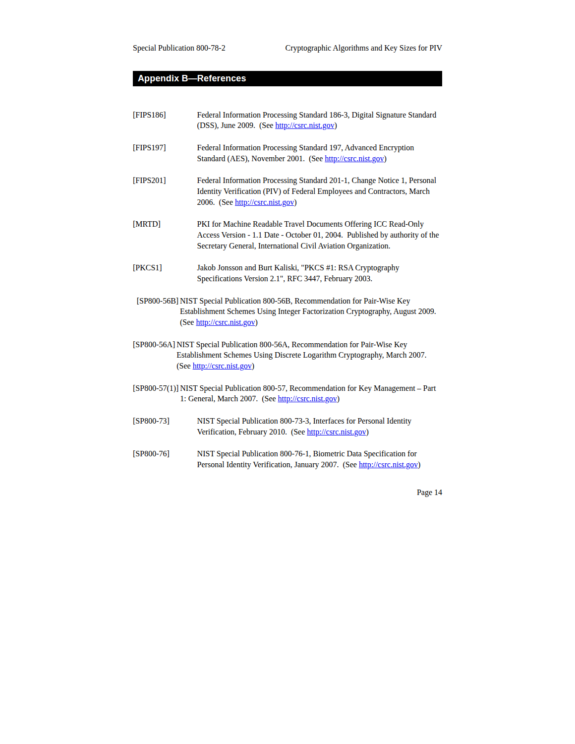Special Publication 800-78-2
Cryptographic Algorithms and Key Sizes for PIV
Appendix B—References
[FIPS186]
Federal Information Processing Standard 186-3, Digital Signature Standard (DSS), June 2009. (See http://csrc.nist.gov)
[FIPS197]
Federal Information Processing Standard 197, Advanced Encryption Standard (AES), November 2001. (See http://csrc.nist.gov)
[FIPS201]
Federal Information Processing Standard 201-1, Change Notice 1, Personal Identity Verification (PIV) of Federal Employees and Contractors, March 2006. (See http://csrc.nist.gov)
[MRTD]
PKI for Machine Readable Travel Documents Offering ICC Read-Only Access Version - 1.1 Date - October 01, 2004. Published by authority of the Secretary General, International Civil Aviation Organization.
[PKCS1]
Jakob Jonsson and Burt Kaliski, "PKCS #1: RSA Cryptography Specifications Version 2.1", RFC 3447, February 2003.
[SP800-56B]
NIST Special Publication 800-56B, Recommendation for Pair-Wise Key Establishment Schemes Using Integer Factorization Cryptography, August 2009. (See http://csrc.nist.gov)
[SP800-56A]
NIST Special Publication 800-56A, Recommendation for Pair-Wise Key Establishment Schemes Using Discrete Logarithm Cryptography, March 2007. (See http://csrc.nist.gov)
[SP800-57(1)]
NIST Special Publication 800-57, Recommendation for Key Management – Part 1: General, March 2007. (See http://csrc.nist.gov)
[SP800-73]
NIST Special Publication 800-73-3, Interfaces for Personal Identity Verification, February 2010. (See http://csrc.nist.gov)
[SP800-76]
NIST Special Publication 800-76-1, Biometric Data Specification for Personal Identity Verification, January 2007. (See http://csrc.nist.gov)
Page 14